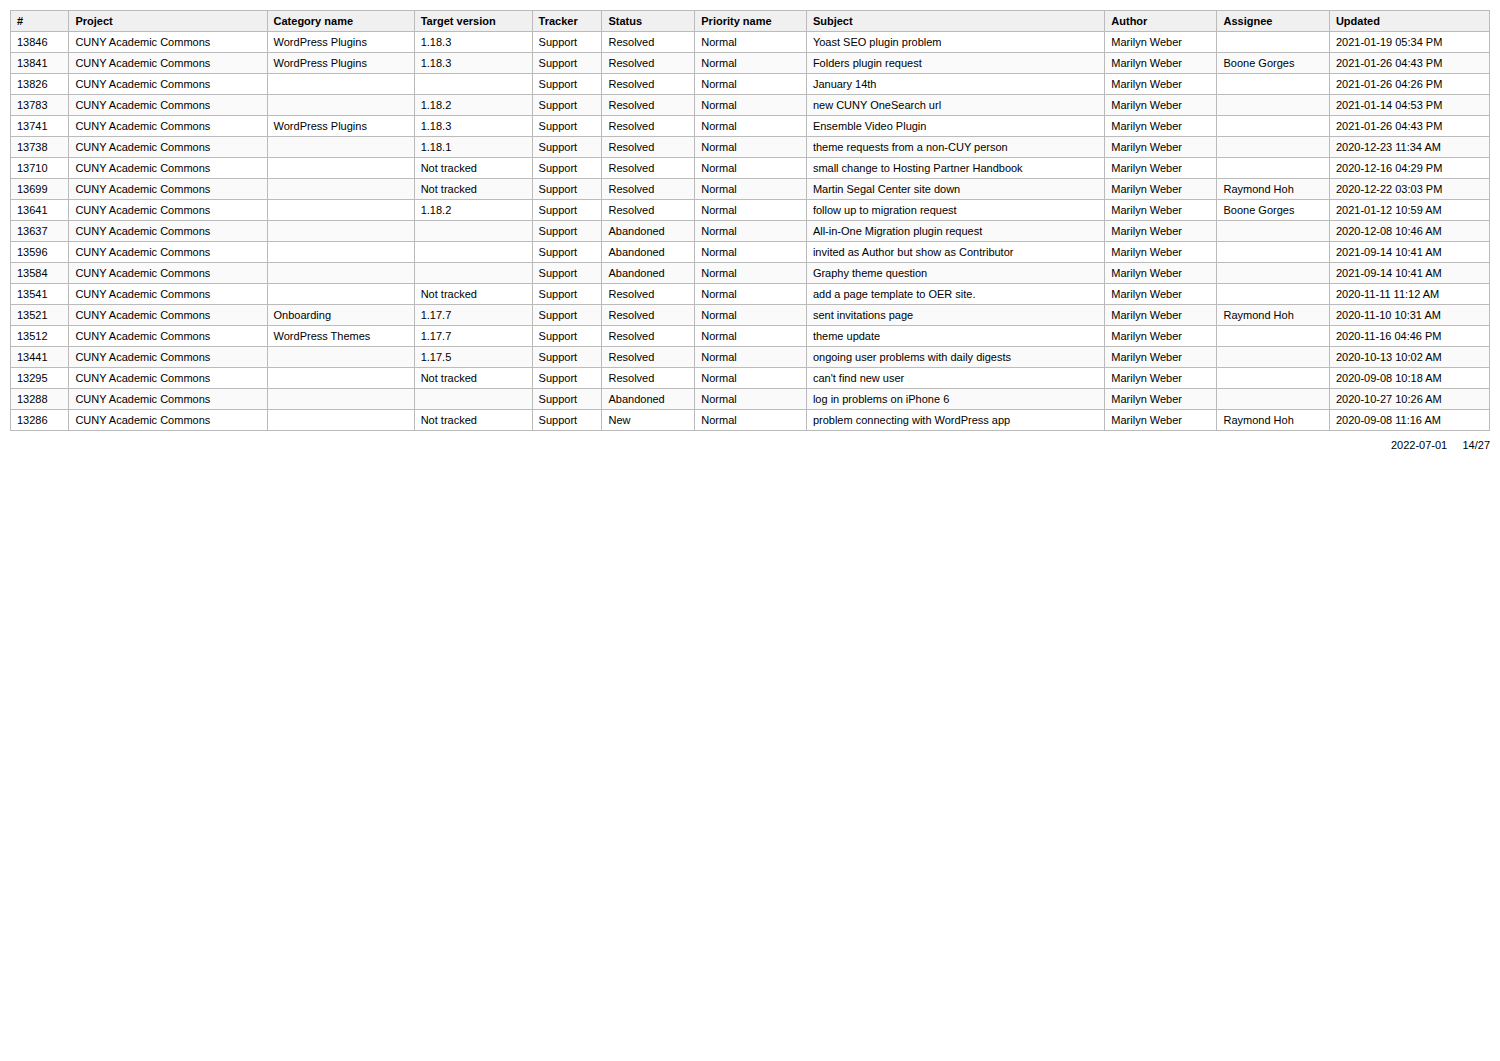| # | Project | Category name | Target version | Tracker | Status | Priority name | Subject | Author | Assignee | Updated |
| --- | --- | --- | --- | --- | --- | --- | --- | --- | --- | --- |
| 13846 | CUNY Academic Commons | WordPress Plugins | 1.18.3 | Support | Resolved | Normal | Yoast SEO plugin problem | Marilyn Weber | | 2021-01-19 05:34 PM |
| 13841 | CUNY Academic Commons | WordPress Plugins | 1.18.3 | Support | Resolved | Normal | Folders plugin request | Marilyn Weber | Boone Gorges | 2021-01-26 04:43 PM |
| 13826 | CUNY Academic Commons | | | Support | Resolved | Normal | January 14th | Marilyn Weber | | 2021-01-26 04:26 PM |
| 13783 | CUNY Academic Commons | | 1.18.2 | Support | Resolved | Normal | new CUNY OneSearch url | Marilyn Weber | | 2021-01-14 04:53 PM |
| 13741 | CUNY Academic Commons | WordPress Plugins | 1.18.3 | Support | Resolved | Normal | Ensemble Video Plugin | Marilyn Weber | | 2021-01-26 04:43 PM |
| 13738 | CUNY Academic Commons | | 1.18.1 | Support | Resolved | Normal | theme requests from a non-CUY person | Marilyn Weber | | 2020-12-23 11:34 AM |
| 13710 | CUNY Academic Commons | | Not tracked | Support | Resolved | Normal | small change to Hosting Partner Handbook | Marilyn Weber | | 2020-12-16 04:29 PM |
| 13699 | CUNY Academic Commons | | Not tracked | Support | Resolved | Normal | Martin Segal Center site down | Marilyn Weber | Raymond Hoh | 2020-12-22 03:03 PM |
| 13641 | CUNY Academic Commons | | 1.18.2 | Support | Resolved | Normal | follow up to migration request | Marilyn Weber | Boone Gorges | 2021-01-12 10:59 AM |
| 13637 | CUNY Academic Commons | | | Support | Abandoned | Normal | All-in-One Migration plugin request | Marilyn Weber | | 2020-12-08 10:46 AM |
| 13596 | CUNY Academic Commons | | | Support | Abandoned | Normal | invited as Author but show as Contributor | Marilyn Weber | | 2021-09-14 10:41 AM |
| 13584 | CUNY Academic Commons | | | Support | Abandoned | Normal | Graphy theme question | Marilyn Weber | | 2021-09-14 10:41 AM |
| 13541 | CUNY Academic Commons | | Not tracked | Support | Resolved | Normal | add a page template to OER site. | Marilyn Weber | | 2020-11-11 11:12 AM |
| 13521 | CUNY Academic Commons | Onboarding | 1.17.7 | Support | Resolved | Normal | sent invitations page | Marilyn Weber | Raymond Hoh | 2020-11-10 10:31 AM |
| 13512 | CUNY Academic Commons | WordPress Themes | 1.17.7 | Support | Resolved | Normal | theme update | Marilyn Weber | | 2020-11-16 04:46 PM |
| 13441 | CUNY Academic Commons | | 1.17.5 | Support | Resolved | Normal | ongoing user problems with daily digests | Marilyn Weber | | 2020-10-13 10:02 AM |
| 13295 | CUNY Academic Commons | | Not tracked | Support | Resolved | Normal | can't find new user | Marilyn Weber | | 2020-09-08 10:18 AM |
| 13288 | CUNY Academic Commons | | | Support | Abandoned | Normal | log in problems on iPhone 6 | Marilyn Weber | | 2020-10-27 10:26 AM |
| 13286 | CUNY Academic Commons | | Not tracked | Support | New | Normal | problem connecting with WordPress app | Marilyn Weber | Raymond Hoh | 2020-09-08 11:16 AM |
2022-07-01 14/27